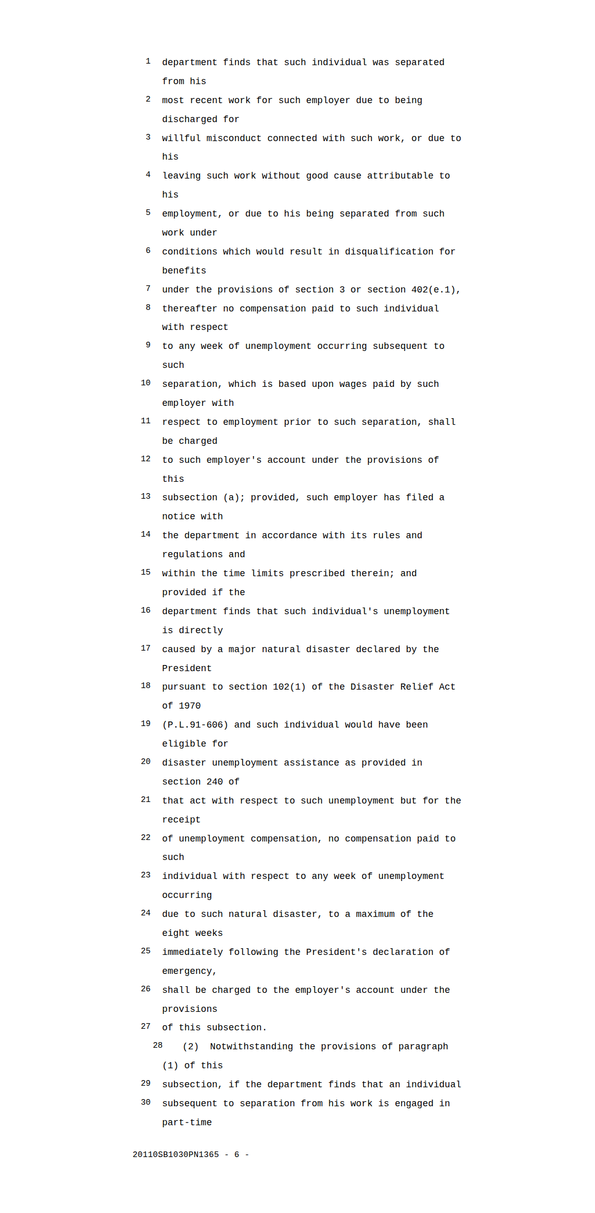department finds that such individual was separated from his
most recent work for such employer due to being discharged for
willful misconduct connected with such work, or due to his
leaving such work without good cause attributable to his
employment, or due to his being separated from such work under
conditions which would result in disqualification for benefits
under the provisions of section 3 or section 402(e.1),
thereafter no compensation paid to such individual with respect
to any week of unemployment occurring subsequent to such
separation, which is based upon wages paid by such employer with
respect to employment prior to such separation, shall be charged
to such employer's account under the provisions of this
subsection (a); provided, such employer has filed a notice with
the department in accordance with its rules and regulations and
within the time limits prescribed therein; and provided if the
department finds that such individual's unemployment is directly
caused by a major natural disaster declared by the President
pursuant to section 102(1) of the Disaster Relief Act of 1970
(P.L.91-606) and such individual would have been eligible for
disaster unemployment assistance as provided in section 240 of
that act with respect to such unemployment but for the receipt
of unemployment compensation, no compensation paid to such
individual with respect to any week of unemployment occurring
due to such natural disaster, to a maximum of the eight weeks
immediately following the President's declaration of emergency,
shall be charged to the employer's account under the provisions
of this subsection.
(2) Notwithstanding the provisions of paragraph (1) of this
subsection, if the department finds that an individual
subsequent to separation from his work is engaged in part-time
20110SB1030PN1365 - 6 -